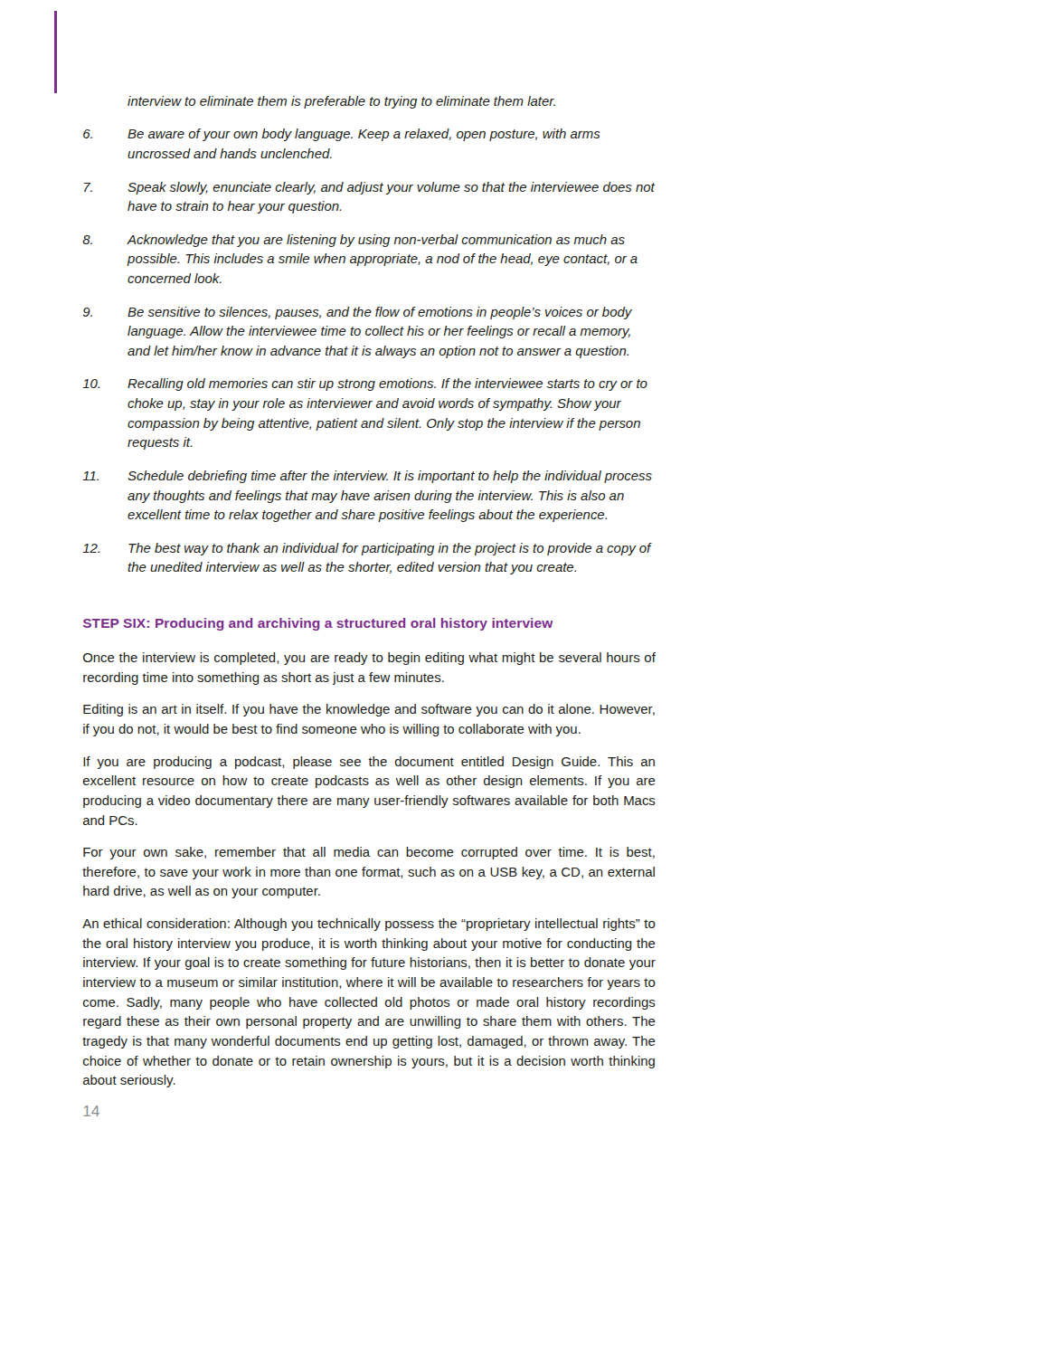interview to eliminate them is preferable to trying to eliminate them later.
6. Be aware of your own body language. Keep a relaxed, open posture, with arms uncrossed and hands unclenched.
7. Speak slowly, enunciate clearly, and adjust your volume so that the interviewee does not have to strain to hear your question.
8. Acknowledge that you are listening by using non-verbal communication as much as possible. This includes a smile when appropriate, a nod of the head, eye contact, or a concerned look.
9. Be sensitive to silences, pauses, and the flow of emotions in people’s voices or body language. Allow the interviewee time to collect his or her feelings or recall a memory, and let him/her know in advance that it is always an option not to answer a question.
10. Recalling old memories can stir up strong emotions. If the interviewee starts to cry or to choke up, stay in your role as interviewer and avoid words of sympathy. Show your compassion by being attentive, patient and silent. Only stop the interview if the person requests it.
11. Schedule debriefing time after the interview. It is important to help the individual process any thoughts and feelings that may have arisen during the interview. This is also an excellent time to relax together and share positive feelings about the experience.
12. The best way to thank an individual for participating in the project is to provide a copy of the unedited interview as well as the shorter, edited version that you create.
STEP SIX: Producing and archiving a structured oral history interview
Once the interview is completed, you are ready to begin editing what might be several hours of recording time into something as short as just a few minutes.
Editing is an art in itself. If you have the knowledge and software you can do it alone. However, if you do not, it would be best to find someone who is willing to collaborate with you.
If you are producing a podcast, please see the document entitled Design Guide. This an excellent resource on how to create podcasts as well as other design elements. If you are producing a video documentary there are many user-friendly softwares available for both Macs and PCs.
For your own sake, remember that all media can become corrupted over time. It is best, therefore, to save your work in more than one format, such as on a USB key, a CD, an external hard drive, as well as on your computer.
An ethical consideration: Although you technically possess the “proprietary intellectual rights” to the oral history interview you produce, it is worth thinking about your motive for conducting the interview. If your goal is to create something for future historians, then it is better to donate your interview to a museum or similar institution, where it will be available to researchers for years to come. Sadly, many people who have collected old photos or made oral history recordings regard these as their own personal property and are unwilling to share them with others. The tragedy is that many wonderful documents end up getting lost, damaged, or thrown away. The choice of whether to donate or to retain ownership is yours, but it is a decision worth thinking about seriously.
14